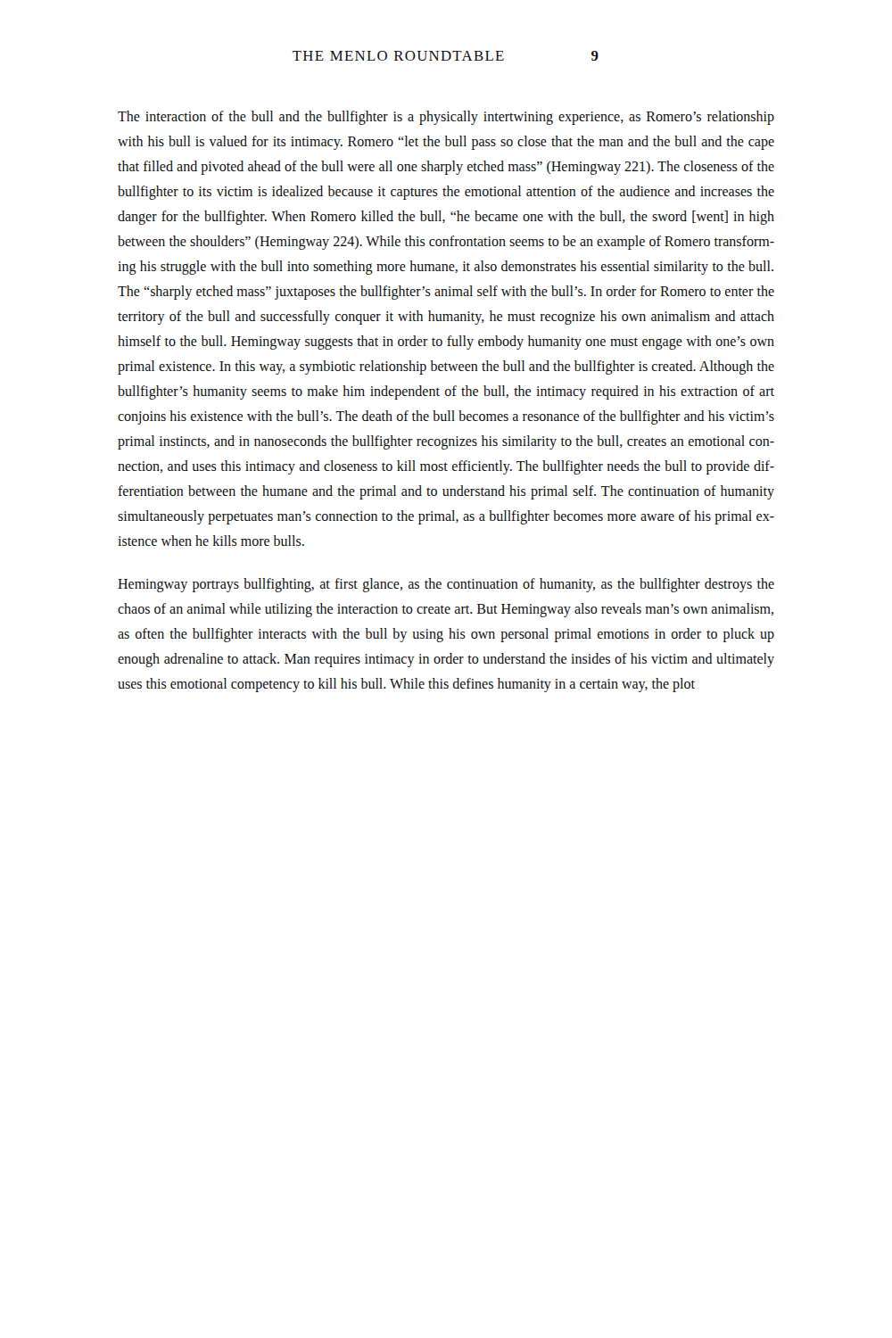The Menlo Roundtable 9
The interaction of the bull and the bullfighter is a physically intertwining experience, as Romero’s relationship with his bull is valued for its intimacy. Romero “let the bull pass so close that the man and the bull and the cape that filled and pivoted ahead of the bull were all one sharply etched mass” (Hemingway 221). The closeness of the bullfighter to its victim is idealized because it captures the emotional attention of the audience and increases the danger for the bullfighter. When Romero killed the bull, “he became one with the bull, the sword [went] in high between the shoulders” (Hemingway 224). While this confrontation seems to be an example of Romero transforming his struggle with the bull into something more humane, it also demonstrates his essential similarity to the bull. The “sharply etched mass” juxtaposes the bullfighter’s animal self with the bull’s. In order for Romero to enter the territory of the bull and successfully conquer it with humanity, he must recognize his own animalism and attach himself to the bull. Hemingway suggests that in order to fully embody humanity one must engage with one’s own primal existence. In this way, a symbiotic relationship between the bull and the bullfighter is created. Although the bullfighter’s humanity seems to make him independent of the bull, the intimacy required in his extraction of art conjoins his existence with the bull’s. The death of the bull becomes a resonance of the bullfighter and his victim’s primal instincts, and in nanoseconds the bullfighter recognizes his similarity to the bull, creates an emotional connection, and uses this intimacy and closeness to kill most efficiently. The bullfighter needs the bull to provide differentiation between the humane and the primal and to understand his primal self. The continuation of humanity simultaneously perpetuates man’s connection to the primal, as a bullfighter becomes more aware of his primal existence when he kills more bulls.
Hemingway portrays bullfighting, at first glance, as the continuation of humanity, as the bullfighter destroys the chaos of an animal while utilizing the interaction to create art. But Hemingway also reveals man’s own animalism, as often the bullfighter interacts with the bull by using his own personal primal emotions in order to pluck up enough adrenaline to attack. Man requires intimacy in order to understand the insides of his victim and ultimately uses this emotional competency to kill his bull. While this defines humanity in a certain way, the plot